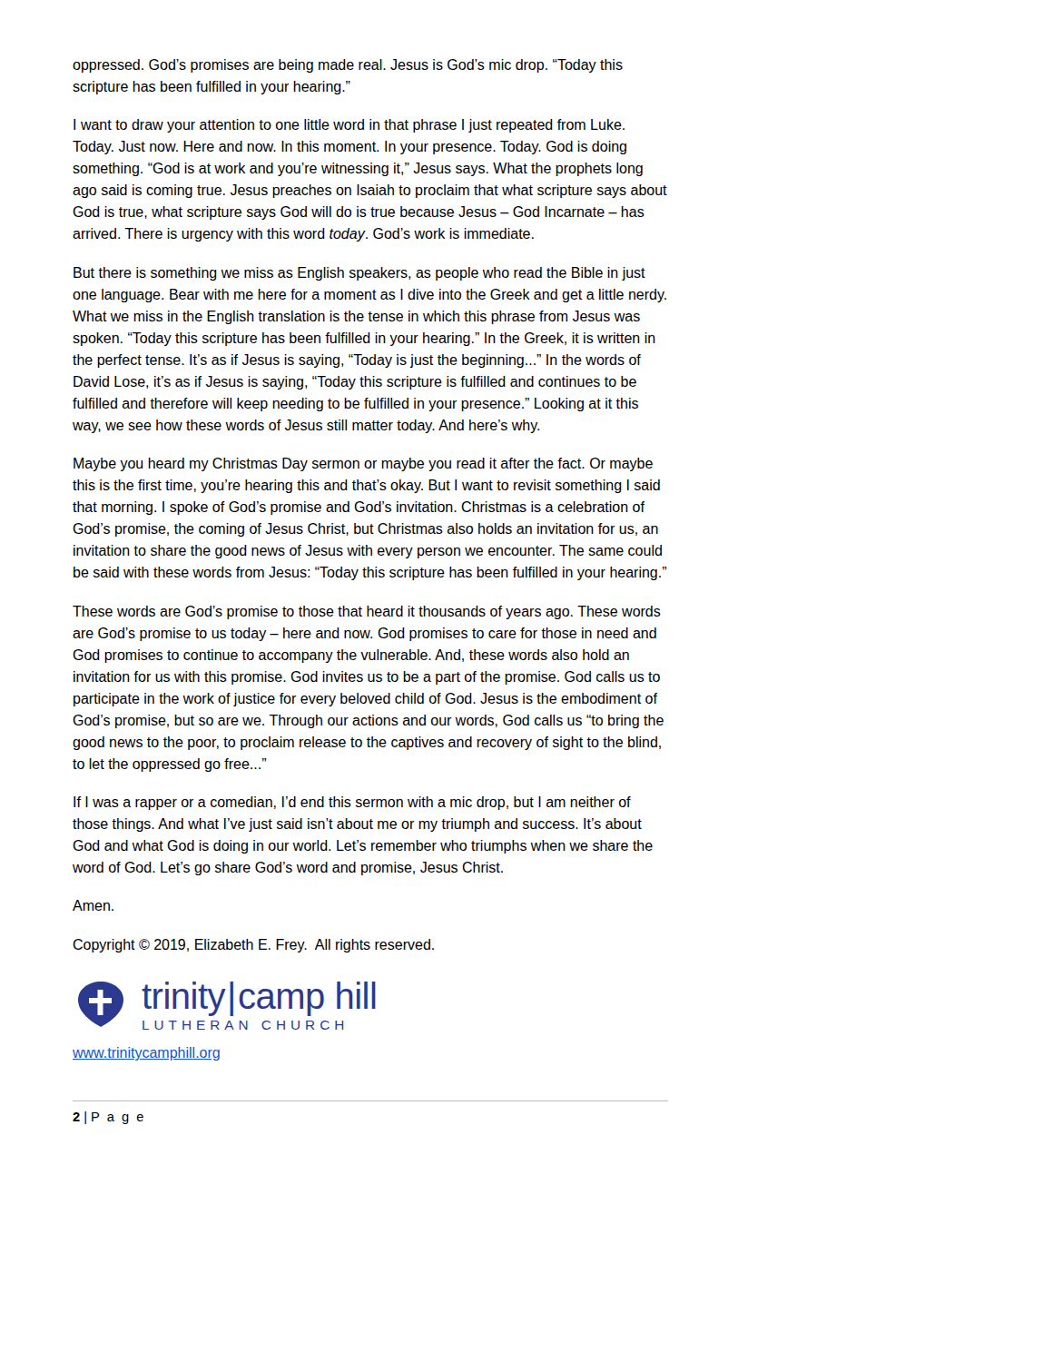oppressed. God’s promises are being made real. Jesus is God’s mic drop. “Today this scripture has been fulfilled in your hearing.”
I want to draw your attention to one little word in that phrase I just repeated from Luke. Today. Just now. Here and now. In this moment. In your presence. Today. God is doing something. “God is at work and you’re witnessing it,” Jesus says. What the prophets long ago said is coming true. Jesus preaches on Isaiah to proclaim that what scripture says about God is true, what scripture says God will do is true because Jesus – God Incarnate – has arrived. There is urgency with this word today. God’s work is immediate.
But there is something we miss as English speakers, as people who read the Bible in just one language. Bear with me here for a moment as I dive into the Greek and get a little nerdy. What we miss in the English translation is the tense in which this phrase from Jesus was spoken. “Today this scripture has been fulfilled in your hearing.” In the Greek, it is written in the perfect tense. It’s as if Jesus is saying, “Today is just the beginning...” In the words of David Lose, it’s as if Jesus is saying, “Today this scripture is fulfilled and continues to be fulfilled and therefore will keep needing to be fulfilled in your presence.” Looking at it this way, we see how these words of Jesus still matter today. And here’s why.
Maybe you heard my Christmas Day sermon or maybe you read it after the fact. Or maybe this is the first time, you’re hearing this and that’s okay. But I want to revisit something I said that morning. I spoke of God’s promise and God’s invitation. Christmas is a celebration of God’s promise, the coming of Jesus Christ, but Christmas also holds an invitation for us, an invitation to share the good news of Jesus with every person we encounter. The same could be said with these words from Jesus: “Today this scripture has been fulfilled in your hearing.”
These words are God’s promise to those that heard it thousands of years ago. These words are God’s promise to us today – here and now. God promises to care for those in need and God promises to continue to accompany the vulnerable. And, these words also hold an invitation for us with this promise. God invites us to be a part of the promise. God calls us to participate in the work of justice for every beloved child of God. Jesus is the embodiment of God’s promise, but so are we. Through our actions and our words, God calls us “to bring the good news to the poor, to proclaim release to the captives and recovery of sight to the blind, to let the oppressed go free...”
If I was a rapper or a comedian, I’d end this sermon with a mic drop, but I am neither of those things. And what I’ve just said isn’t about me or my triumph and success. It’s about God and what God is doing in our world. Let’s remember who triumphs when we share the word of God. Let’s go share God’s word and promise, Jesus Christ.
Amen.
Copyright © 2019, Elizabeth E. Frey. All rights reserved.
trinity|camp hill
LUTHERAN CHURCH
www.trinitycamphill.org
2 | P a g e